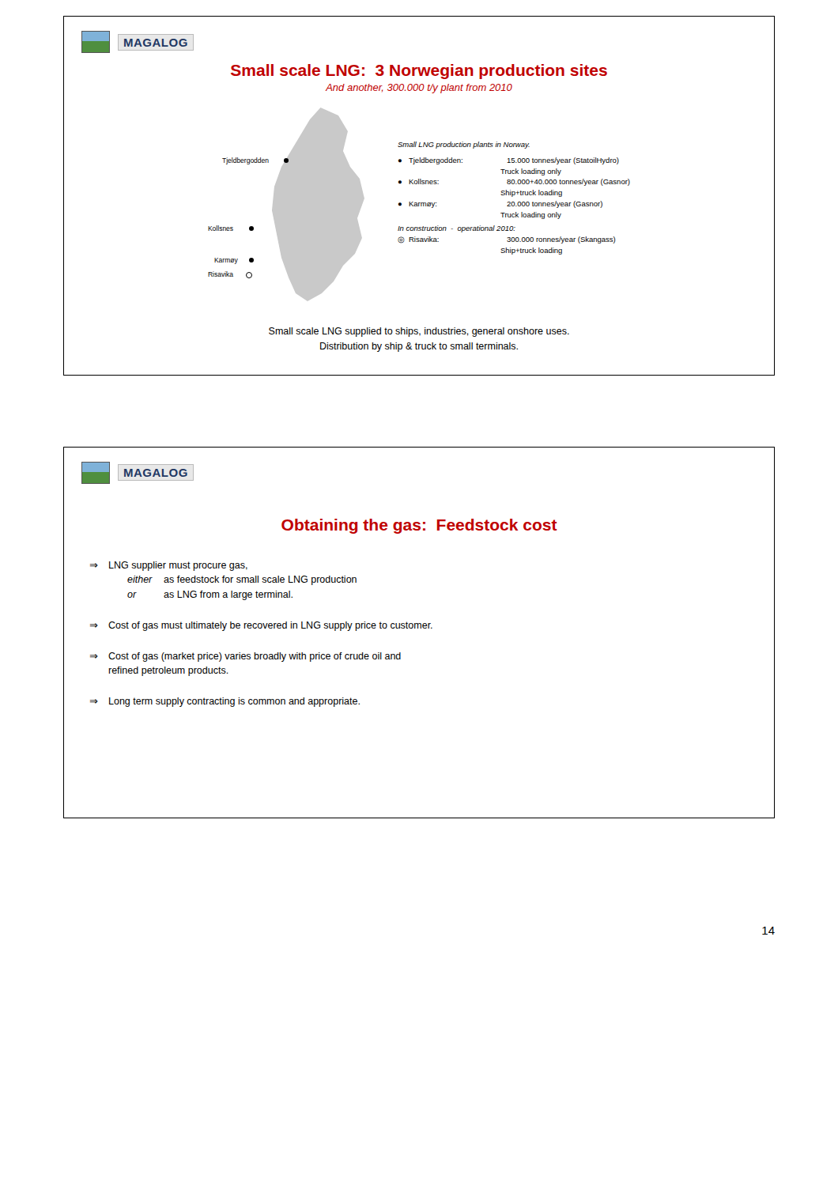MAGALOG
Small scale LNG: 3 Norwegian production sites
And another, 300.000 t/y plant from 2010
Tjeldbergodden Kollsnes Karmøy Risavika
Small LNG production plants in Norway.
● Tjeldbergodden: 15.000 tonnes/year (StatoilHydro)
Truck loading only
● Kollsnes: 80.000+40.000 tonnes/year (Gasnor)
Ship+truck loading
● Karmøy: 20.000 tonnes/year (Gasnor)
Truck loading only
In construction - operational 2010:
◎ Risavika: 300.000 ronnes/year (Skangass)
Ship+truck loading
Small scale LNG supplied to ships, industries, general onshore uses.
Distribution by ship & truck to small terminals.
MAGALOG
Obtaining the gas: Feedstock cost
⇒ LNG supplier must procure gas,
either as feedstock for small scale LNG production
or as LNG from a large terminal.
⇒ Cost of gas must ultimately be recovered in LNG supply price to customer.
⇒ Cost of gas (market price) varies broadly with price of crude oil and
refined petroleum products.
⇒ Long term supply contracting is common and appropriate.
14